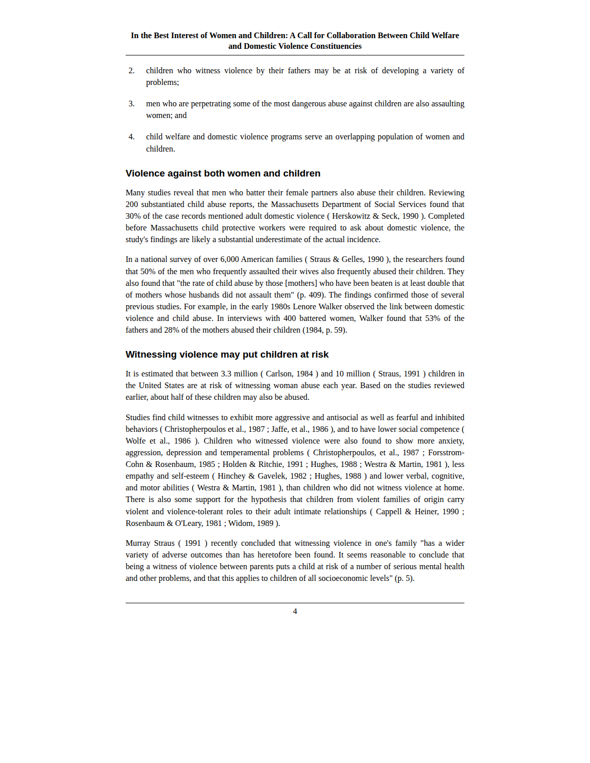In the Best Interest of Women and Children: A Call for Collaboration Between Child Welfare and Domestic Violence Constituencies
2. children who witness violence by their fathers may be at risk of developing a variety of problems;
3. men who are perpetrating some of the most dangerous abuse against children are also assaulting women; and
4. child welfare and domestic violence programs serve an overlapping population of women and children.
Violence against both women and children
Many studies reveal that men who batter their female partners also abuse their children. Reviewing 200 substantiated child abuse reports, the Massachusetts Department of Social Services found that 30% of the case records mentioned adult domestic violence ( Herskowitz & Seck, 1990 ). Completed before Massachusetts child protective workers were required to ask about domestic violence, the study's findings are likely a substantial underestimate of the actual incidence.
In a national survey of over 6,000 American families ( Straus & Gelles, 1990 ), the researchers found that 50% of the men who frequently assaulted their wives also frequently abused their children. They also found that "the rate of child abuse by those [mothers] who have been beaten is at least double that of mothers whose husbands did not assault them" (p. 409). The findings confirmed those of several previous studies. For example, in the early 1980s Lenore Walker observed the link between domestic violence and child abuse. In interviews with 400 battered women, Walker found that 53% of the fathers and 28% of the mothers abused their children (1984, p. 59).
Witnessing violence may put children at risk
It is estimated that between 3.3 million ( Carlson, 1984 ) and 10 million ( Straus, 1991 ) children in the United States are at risk of witnessing woman abuse each year. Based on the studies reviewed earlier, about half of these children may also be abused.
Studies find child witnesses to exhibit more aggressive and antisocial as well as fearful and inhibited behaviors ( Christopherpoulos et al., 1987 ; Jaffe, et al., 1986 ), and to have lower social competence ( Wolfe et al., 1986 ). Children who witnessed violence were also found to show more anxiety, aggression, depression and temperamental problems ( Christopherpoulos, et al., 1987 ; Forsstrom-Cohn & Rosenbaum, 1985 ; Holden & Ritchie, 1991 ; Hughes, 1988 ; Westra & Martin, 1981 ), less empathy and self-esteem ( Hinchey & Gavelek, 1982 ; Hughes, 1988 ) and lower verbal, cognitive, and motor abilities ( Westra & Martin, 1981 ), than children who did not witness violence at home. There is also some support for the hypothesis that children from violent families of origin carry violent and violence-tolerant roles to their adult intimate relationships ( Cappell & Heiner, 1990 ; Rosenbaum & O'Leary, 1981 ; Widom, 1989 ).
Murray Straus ( 1991 ) recently concluded that witnessing violence in one's family "has a wider variety of adverse outcomes than has heretofore been found. It seems reasonable to conclude that being a witness of violence between parents puts a child at risk of a number of serious mental health and other problems, and that this applies to children of all socioeconomic levels" (p. 5).
4